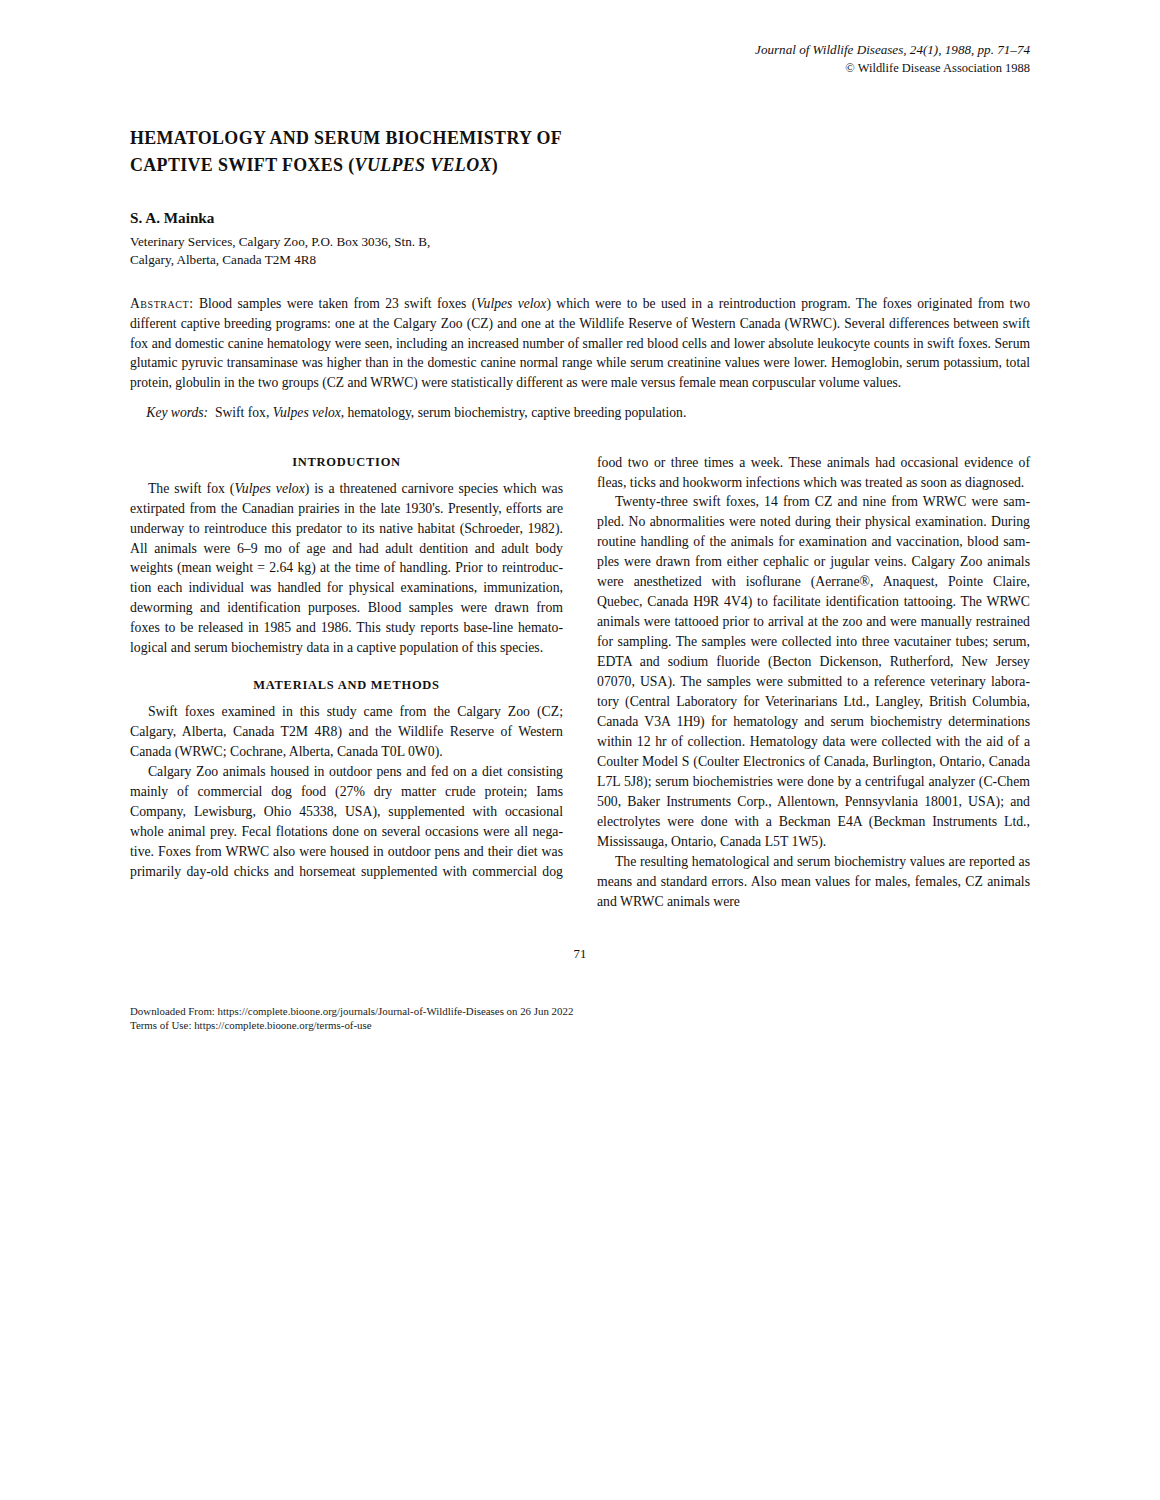Journal of Wildlife Diseases, 24(1), 1988, pp. 71–74 © Wildlife Disease Association 1988
Hematology and Serum Biochemistry of
Captive Swift Foxes (Vulpes velox)
S. A. Mainka
Veterinary Services, Calgary Zoo, P.O. Box 3036, Stn. B,
Calgary, Alberta, Canada T2M 4R8
Abstract: Blood samples were taken from 23 swift foxes (Vulpes velox) which were to be used in a reintroduction program. The foxes originated from two different captive breeding programs: one at the Calgary Zoo (CZ) and one at the Wildlife Reserve of Western Canada (WRWC). Several differences between swift fox and domestic canine hematology were seen, including an increased number of smaller red blood cells and lower absolute leukocyte counts in swift foxes. Serum glutamic pyruvic transaminase was higher than in the domestic canine normal range while serum creatinine values were lower. Hemoglobin, serum potassium, total protein, globulin in the two groups (CZ and WRWC) were statistically different as were male versus female mean corpuscular volume values.
Key words: Swift fox, Vulpes velox, hematology, serum biochemistry, captive breeding population.
Introduction
The swift fox (Vulpes velox) is a threatened carnivore species which was extirpated from the Canadian prairies in the late 1930's. Presently, efforts are underway to reintroduce this predator to its native habitat (Schroeder, 1982). All animals were 6–9 mo of age and had adult dentition and adult body weights (mean weight = 2.64 kg) at the time of handling. Prior to reintroduction each individual was handled for physical examinations, immunization, deworming and identification purposes. Blood samples were drawn from foxes to be released in 1985 and 1986. This study reports base-line hematological and serum biochemistry data in a captive population of this species.
Materials and Methods
Swift foxes examined in this study came from the Calgary Zoo (CZ; Calgary, Alberta, Canada T2M 4R8) and the Wildlife Reserve of Western Canada (WRWC; Cochrane, Alberta, Canada T0L 0W0).
Calgary Zoo animals housed in outdoor pens and fed on a diet consisting mainly of commercial dog food (27% dry matter crude protein; Iams Company, Lewisburg, Ohio 45338, USA), supplemented with occasional whole animal prey. Fecal flotations done on several occasions were all negative. Foxes from WRWC also were housed in outdoor pens and their diet was primarily day-old chicks and horsemeat supplemented with commercial dog food two or three times a week. These animals had occasional evidence of fleas, ticks and hookworm infections which was treated as soon as diagnosed.
Twenty-three swift foxes, 14 from CZ and nine from WRWC were sampled. No abnormalities were noted during their physical examination. During routine handling of the animals for examination and vaccination, blood samples were drawn from either cephalic or jugular veins. Calgary Zoo animals were anesthetized with isoflurane (Aerrane®, Anaquest, Pointe Claire, Quebec, Canada H9R 4V4) to facilitate identification tattooing. The WRWC animals were tattooed prior to arrival at the zoo and were manually restrained for sampling. The samples were collected into three vacutainer tubes; serum, EDTA and sodium fluoride (Becton Dickenson, Rutherford, New Jersey 07070, USA). The samples were submitted to a reference veterinary laboratory (Central Laboratory for Veterinarians Ltd., Langley, British Columbia, Canada V3A 1H9) for hematology and serum biochemistry determinations within 12 hr of collection. Hematology data were collected with the aid of a Coulter Model S (Coulter Electronics of Canada, Burlington, Ontario, Canada L7L 5J8); serum biochemistries were done by a centrifugal analyzer (C-Chem 500, Baker Instruments Corp., Allentown, Pennsyvlania 18001, USA); and electrolytes were done with a Beckman E4A (Beckman Instruments Ltd., Mississauga, Ontario, Canada L5T 1W5).
The resulting hematological and serum biochemistry values are reported as means and standard errors. Also mean values for males, females, CZ animals and WRWC animals were
71
Downloaded From: https://complete.bioone.org/journals/Journal-of-Wildlife-Diseases on 26 Jun 2022
Terms of Use: https://complete.bioone.org/terms-of-use